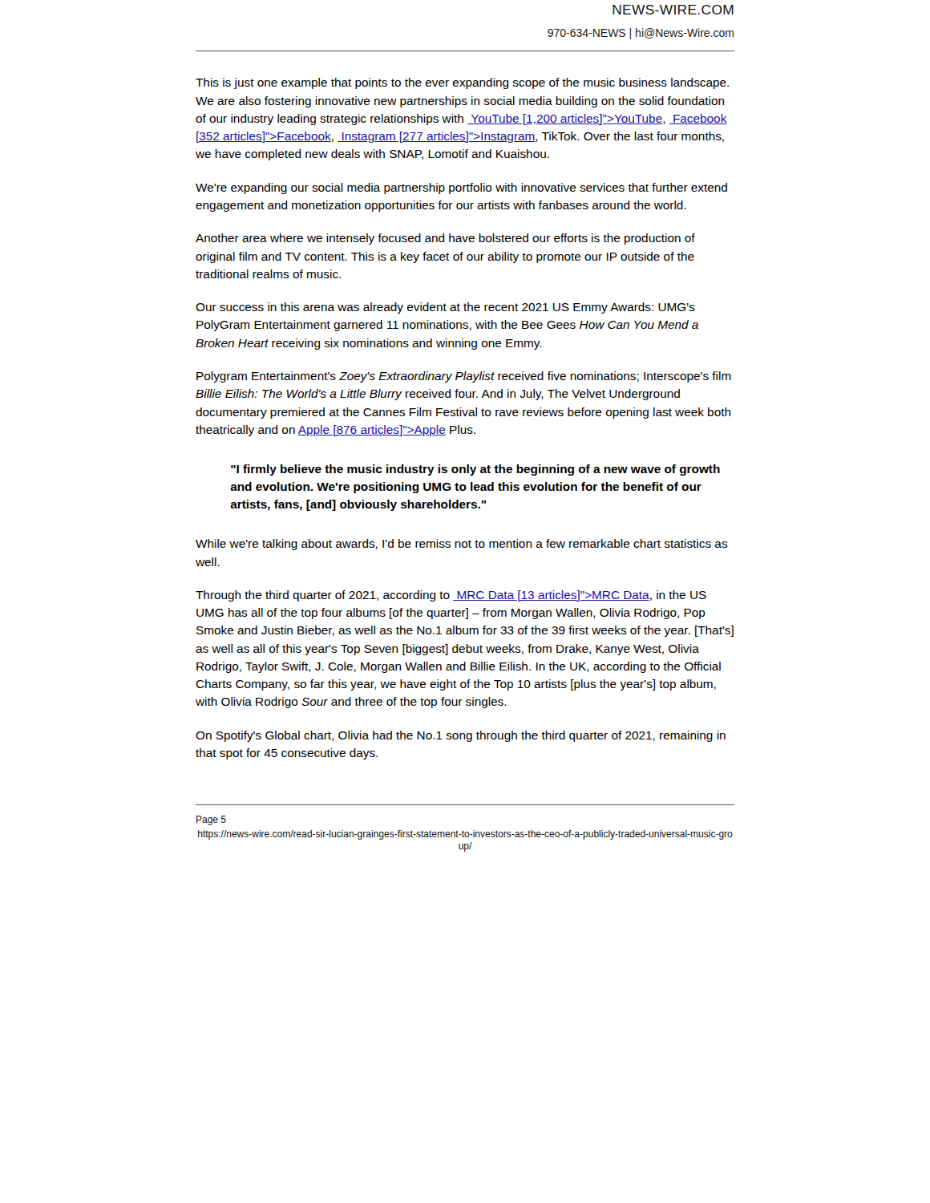NEWS-WIRE.COM
970-634-NEWS | hi@News-Wire.com
This is just one example that points to the ever expanding scope of the music business landscape. We are also fostering innovative new partnerships in social media building on the solid foundation of our industry leading strategic relationships with YouTube [1,200 articles]">YouTube, Facebook [352 articles]">Facebook, Instagram [277 articles]">Instagram, TikTok. Over the last four months, we have completed new deals with SNAP, Lomotif and Kuaishou.
We're expanding our social media partnership portfolio with innovative services that further extend engagement and monetization opportunities for our artists with fanbases around the world.
Another area where we intensely focused and have bolstered our efforts is the production of original film and TV content. This is a key facet of our ability to promote our IP outside of the traditional realms of music.
Our success in this arena was already evident at the recent 2021 US Emmy Awards: UMG's PolyGram Entertainment garnered 11 nominations, with the Bee Gees How Can You Mend a Broken Heart receiving six nominations and winning one Emmy.
Polygram Entertainment's Zoey's Extraordinary Playlist received five nominations; Interscope's film Billie Eilish: The World's a Little Blurry received four. And in July, The Velvet Underground documentary premiered at the Cannes Film Festival to rave reviews before opening last week both theatrically and on Apple [876 articles]">Apple Plus.
"I firmly believe the music industry is only at the beginning of a new wave of growth and evolution. We're positioning UMG to lead this evolution for the benefit of our artists, fans, [and] obviously shareholders."
While we're talking about awards, I'd be remiss not to mention a few remarkable chart statistics as well.
Through the third quarter of 2021, according to MRC Data [13 articles]">MRC Data, in the US UMG has all of the top four albums [of the quarter] – from Morgan Wallen, Olivia Rodrigo, Pop Smoke and Justin Bieber, as well as the No.1 album for 33 of the 39 first weeks of the year. [That's] as well as all of this year's Top Seven [biggest] debut weeks, from Drake, Kanye West, Olivia Rodrigo, Taylor Swift, J. Cole, Morgan Wallen and Billie Eilish. In the UK, according to the Official Charts Company, so far this year, we have eight of the Top 10 artists [plus the year's] top album, with Olivia Rodrigo Sour and three of the top four singles.
On Spotify's Global chart, Olivia had the No.1 song through the third quarter of 2021, remaining in that spot for 45 consecutive days.
Page 5
https://news-wire.com/read-sir-lucian-grainges-first-statement-to-investors-as-the-ceo-of-a-publicly-traded-universal-music-group/